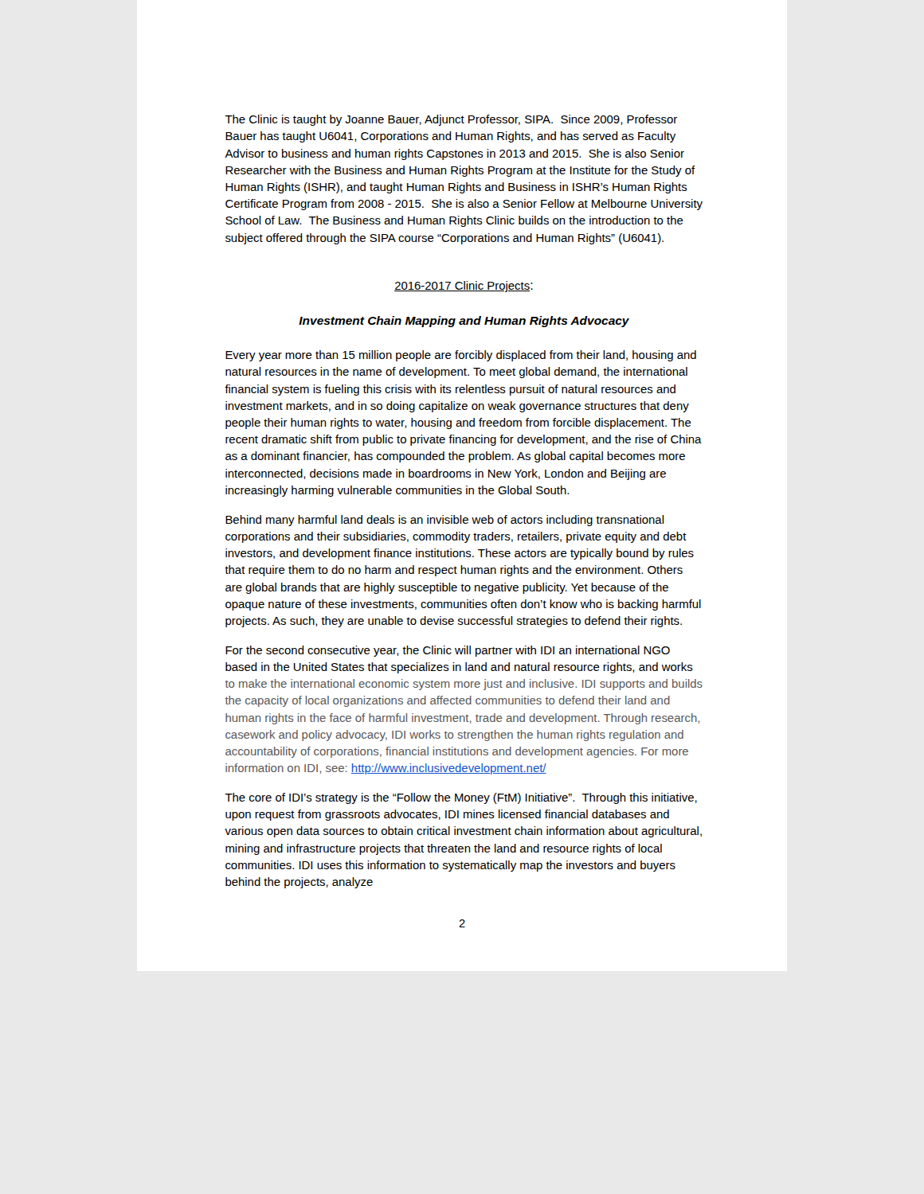The Clinic is taught by Joanne Bauer, Adjunct Professor, SIPA. Since 2009, Professor Bauer has taught U6041, Corporations and Human Rights, and has served as Faculty Advisor to business and human rights Capstones in 2013 and 2015. She is also Senior Researcher with the Business and Human Rights Program at the Institute for the Study of Human Rights (ISHR), and taught Human Rights and Business in ISHR’s Human Rights Certificate Program from 2008 - 2015. She is also a Senior Fellow at Melbourne University School of Law. The Business and Human Rights Clinic builds on the introduction to the subject offered through the SIPA course “Corporations and Human Rights” (U6041).
2016-2017 Clinic Projects:
Investment Chain Mapping and Human Rights Advocacy
Every year more than 15 million people are forcibly displaced from their land, housing and natural resources in the name of development. To meet global demand, the international financial system is fueling this crisis with its relentless pursuit of natural resources and investment markets, and in so doing capitalize on weak governance structures that deny people their human rights to water, housing and freedom from forcible displacement. The recent dramatic shift from public to private financing for development, and the rise of China as a dominant financier, has compounded the problem. As global capital becomes more interconnected, decisions made in boardrooms in New York, London and Beijing are increasingly harming vulnerable communities in the Global South.
Behind many harmful land deals is an invisible web of actors including transnational corporations and their subsidiaries, commodity traders, retailers, private equity and debt investors, and development finance institutions. These actors are typically bound by rules that require them to do no harm and respect human rights and the environment. Others are global brands that are highly susceptible to negative publicity. Yet because of the opaque nature of these investments, communities often don’t know who is backing harmful projects. As such, they are unable to devise successful strategies to defend their rights.
For the second consecutive year, the Clinic will partner with IDI an international NGO based in the United States that specializes in land and natural resource rights, and works to make the international economic system more just and inclusive. IDI supports and builds the capacity of local organizations and affected communities to defend their land and human rights in the face of harmful investment, trade and development. Through research, casework and policy advocacy, IDI works to strengthen the human rights regulation and accountability of corporations, financial institutions and development agencies. For more information on IDI, see: http://www.inclusivedevelopment.net/
The core of IDI’s strategy is the “Follow the Money (FtM) Initiative”. Through this initiative, upon request from grassroots advocates, IDI mines licensed financial databases and various open data sources to obtain critical investment chain information about agricultural, mining and infrastructure projects that threaten the land and resource rights of local communities. IDI uses this information to systematically map the investors and buyers behind the projects, analyze
2